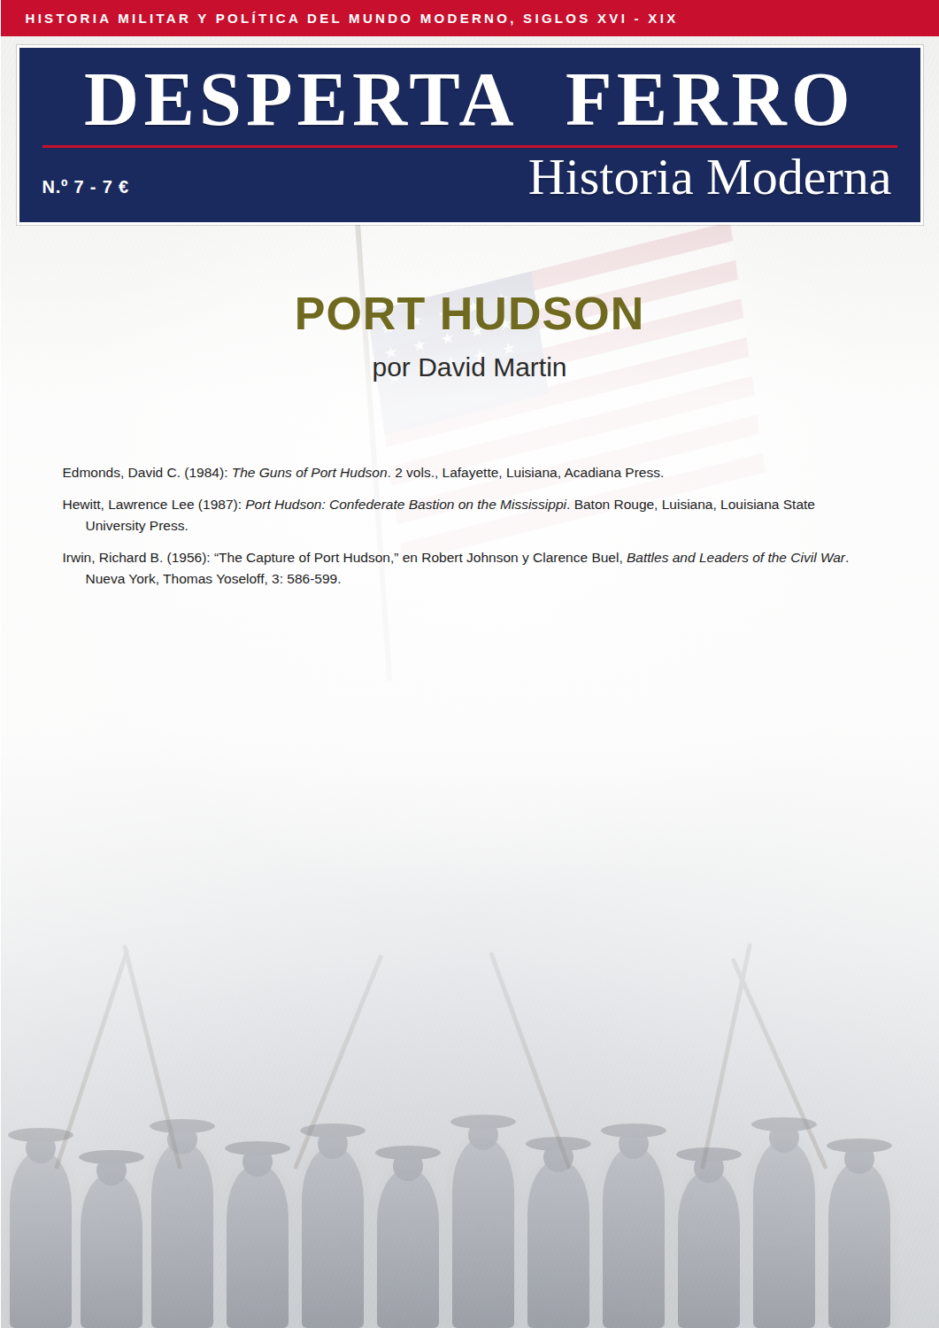Historia militar y política del mundo moderno, siglos XVI - XIX
DESPERTA FERRO
N.º 7 - 7 €
Historia Moderna
PORT HUDSON
por David Martin
Edmonds, David C. (1984): The Guns of Port Hudson. 2 vols., Lafayette, Luisiana, Acadiana Press.
Hewitt, Lawrence Lee (1987): Port Hudson: Confederate Bastion on the Mississippi. Baton Rouge, Luisiana, Louisiana State University Press.
Irwin, Richard B. (1956): “The Capture of Port Hudson,” en Robert Johnson y Clarence Buel, Battles and Leaders of the Civil War. Nueva York, Thomas Yoseloff, 3: 586-599.